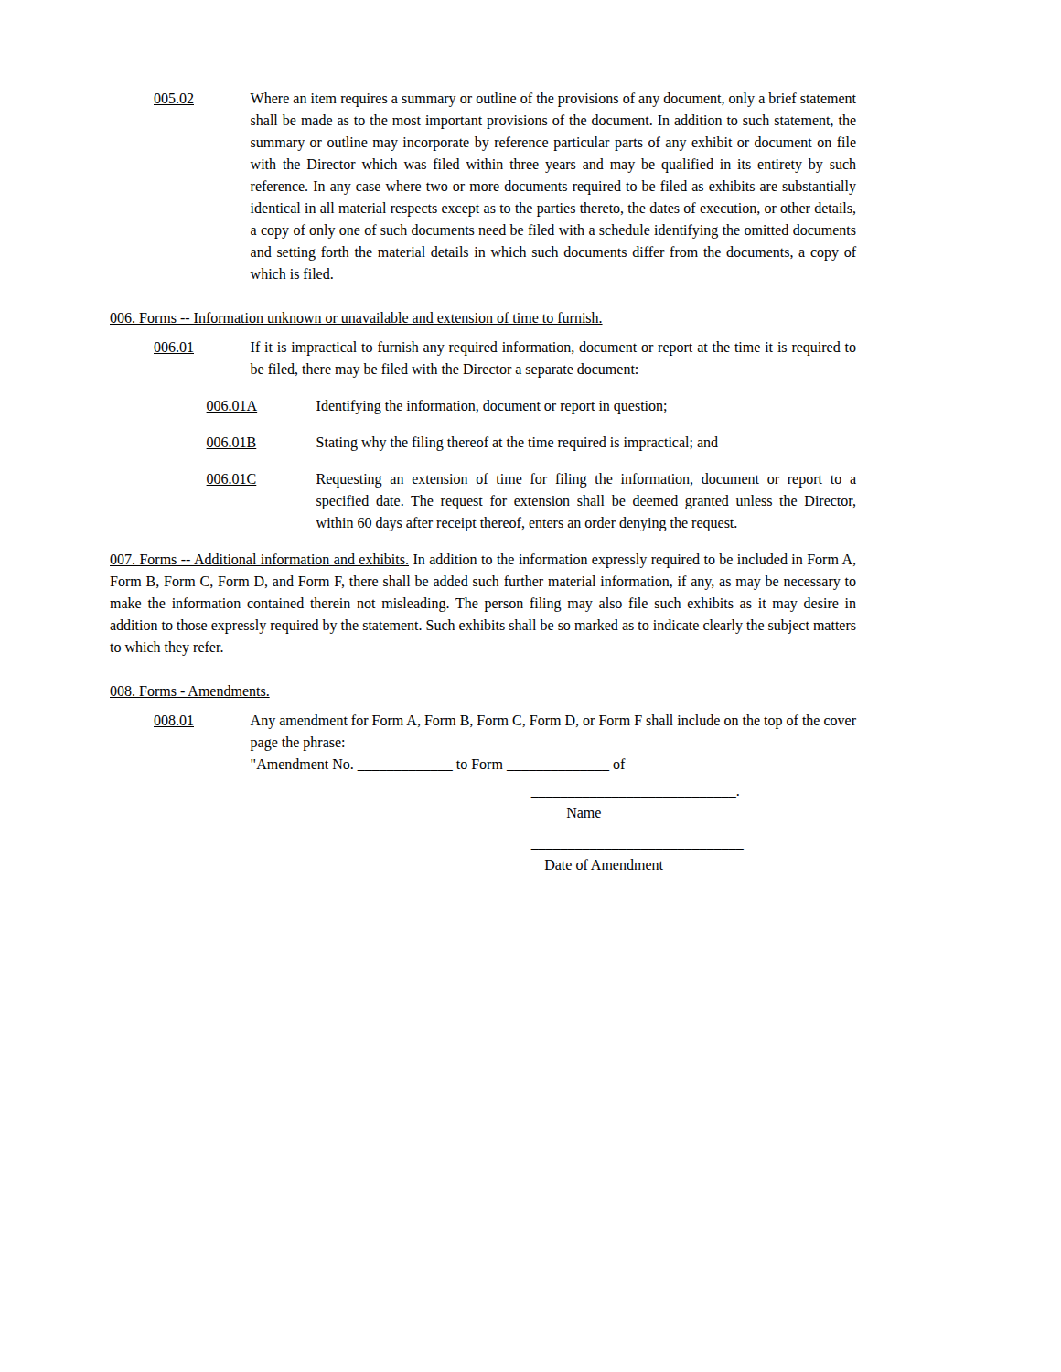005.02
Where an item requires a summary or outline of the provisions of any document, only a brief statement shall be made as to the most important provisions of the document. In addition to such statement, the summary or outline may incorporate by reference particular parts of any exhibit or document on file with the Director which was filed within three years and may be qualified in its entirety by such reference. In any case where two or more documents required to be filed as exhibits are substantially identical in all material respects except as to the parties thereto, the dates of execution, or other details, a copy of only one of such documents need be filed with a schedule identifying the omitted documents and setting forth the material details in which such documents differ from the documents, a copy of which is filed.
006. Forms -- Information unknown or unavailable and extension of time to furnish.
006.01
If it is impractical to furnish any required information, document or report at the time it is required to be filed, there may be filed with the Director a separate document:
006.01A
Identifying the information, document or report in question;
006.01B
Stating why the filing thereof at the time required is impractical; and
006.01C
Requesting an extension of time for filing the information, document or report to a specified date. The request for extension shall be deemed granted unless the Director, within 60 days after receipt thereof, enters an order denying the request.
007. Forms -- Additional information and exhibits. In addition to the information expressly required to be included in Form A, Form B, Form C, Form D, and Form F, there shall be added such further material information, if any, as may be necessary to make the information contained therein not misleading. The person filing may also file such exhibits as it may desire in addition to those expressly required by the statement. Such exhibits shall be so marked as to indicate clearly the subject matters to which they refer.
008. Forms - Amendments.
008.01
Any amendment for Form A, Form B, Form C, Form D, or Form F shall include on the top of the cover page the phrase:
"Amendment No. _____________ to Form ______________ of
____________________________.
Name
_____________________________
Date of Amendment